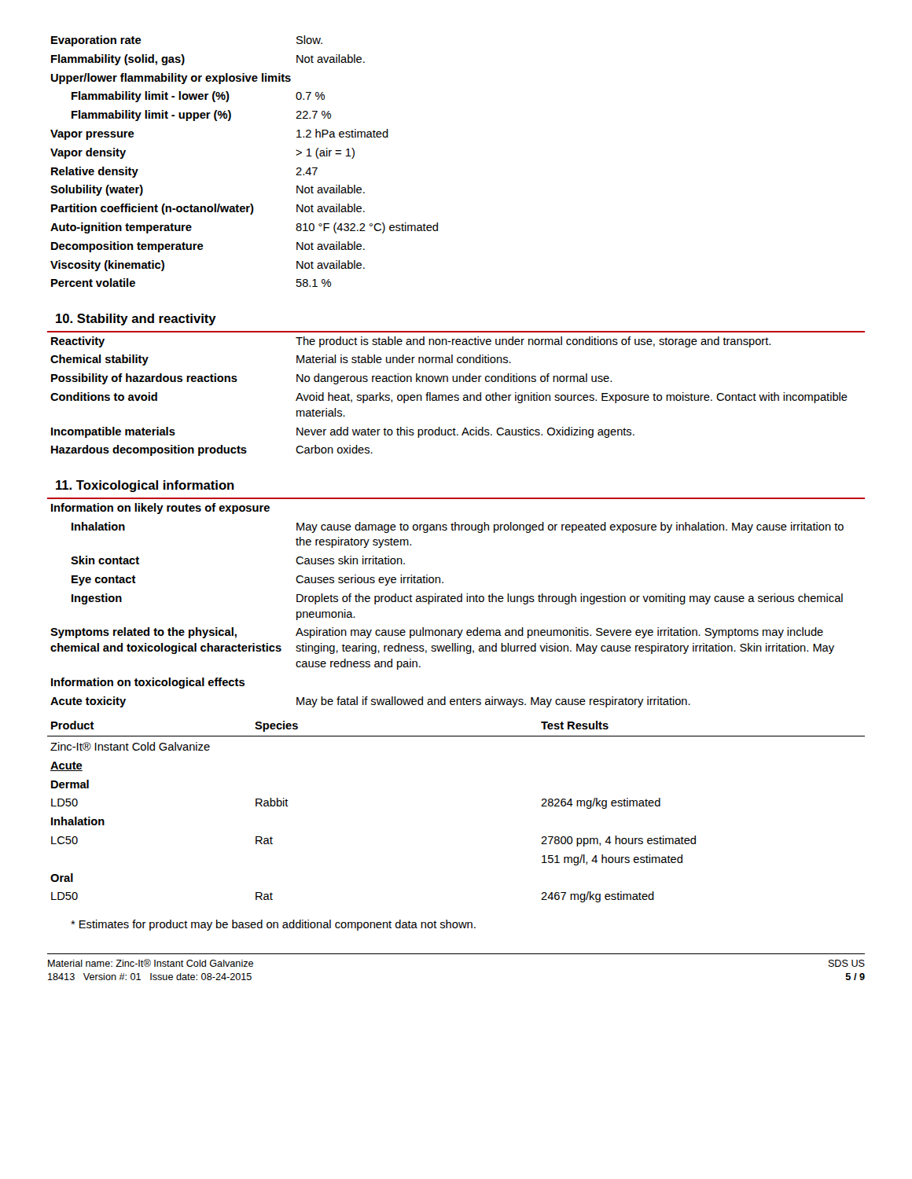| Evaporation rate | Slow. |
| Flammability (solid, gas) | Not available. |
| Upper/lower flammability or explosive limits |
| Flammability limit - lower (%) | 0.7 % |
| Flammability limit - upper (%) | 22.7 % |
| Vapor pressure | 1.2 hPa estimated |
| Vapor density | > 1 (air = 1) |
| Relative density | 2.47 |
| Solubility (water) | Not available. |
| Partition coefficient (n-octanol/water) | Not available. |
| Auto-ignition temperature | 810 °F (432.2 °C) estimated |
| Decomposition temperature | Not available. |
| Viscosity (kinematic) | Not available. |
| Percent volatile | 58.1 % |
10. Stability and reactivity
| Reactivity | The product is stable and non-reactive under normal conditions of use, storage and transport. |
| Chemical stability | Material is stable under normal conditions. |
| Possibility of hazardous reactions | No dangerous reaction known under conditions of normal use. |
| Conditions to avoid | Avoid heat, sparks, open flames and other ignition sources. Exposure to moisture. Contact with incompatible materials. |
| Incompatible materials | Never add water to this product. Acids. Caustics. Oxidizing agents. |
| Hazardous decomposition products | Carbon oxides. |
11. Toxicological information
| Information on likely routes of exposure |
| Inhalation | May cause damage to organs through prolonged or repeated exposure by inhalation. May cause irritation to the respiratory system. |
| Skin contact | Causes skin irritation. |
| Eye contact | Causes serious eye irritation. |
| Ingestion | Droplets of the product aspirated into the lungs through ingestion or vomiting may cause a serious chemical pneumonia. |
| Symptoms related to the physical, chemical and toxicological characteristics | Aspiration may cause pulmonary edema and pneumonitis. Severe eye irritation. Symptoms may include stinging, tearing, redness, swelling, and blurred vision. May cause respiratory irritation. Skin irritation. May cause redness and pain. |
| Information on toxicological effects |
| Acute toxicity | May be fatal if swallowed and enters airways. May cause respiratory irritation. |
| Product | Species | Test Results |
| Zinc-It® Instant Cold Galvanize |
| Acute |
| Dermal |
| LD50 | Rabbit | 28264 mg/kg estimated |
| Inhalation |
| LC50 | Rat | 27800 ppm, 4 hours estimated |
| | | 151 mg/l, 4 hours estimated |
| Oral |
| LD50 | Rat | 2467 mg/kg estimated |
* Estimates for product may be based on additional component data not shown.
Material name: Zinc-It® Instant Cold Galvanize
SDS US
18413 Version #: 01 Issue date: 08-24-2015
5 / 9